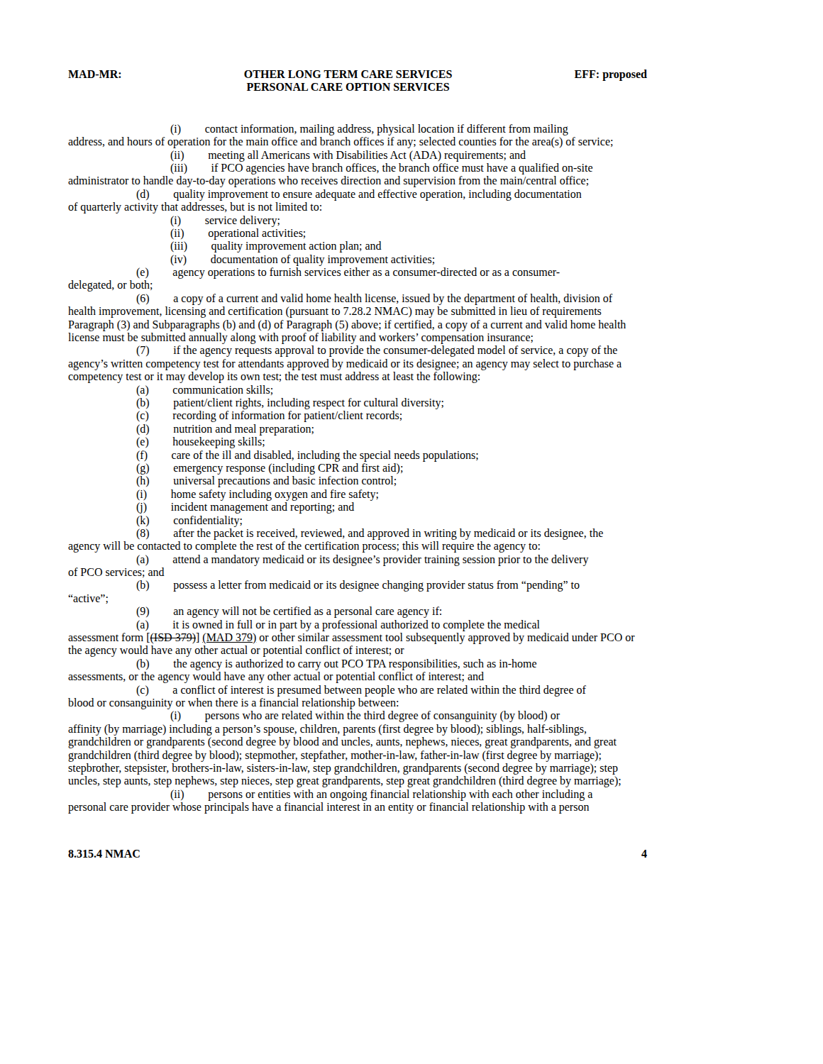MAD-MR:
OTHER LONG TERM CARE SERVICES
PERSONAL CARE OPTION SERVICES
EFF: proposed
(i) contact information, mailing address, physical location if different from mailing
address, and hours of operation for the main office and branch offices if any; selected counties for the area(s) of service;
(ii) meeting all Americans with Disabilities Act (ADA) requirements; and
(iii) if PCO agencies have branch offices, the branch office must have a qualified on-site
administrator to handle day-to-day operations who receives direction and supervision from the main/central office;
(d) quality improvement to ensure adequate and effective operation, including documentation
of quarterly activity that addresses, but is not limited to:
(i) service delivery;
(ii) operational activities;
(iii) quality improvement action plan; and
(iv) documentation of quality improvement activities;
(e) agency operations to furnish services either as a consumer-directed or as a consumer-
delegated, or both;
(6) a copy of a current and valid home health license, issued by the department of health, division of
health improvement, licensing and certification (pursuant to 7.28.2 NMAC) may be submitted in lieu of requirements Paragraph (3) and Subparagraphs (b) and (d) of Paragraph (5) above; if certified, a copy of a current and valid home health license must be submitted annually along with proof of liability and workers’ compensation insurance;
(7) if the agency requests approval to provide the consumer-delegated model of service, a copy of the
agency’s written competency test for attendants approved by medicaid or its designee; an agency may select to purchase a competency test or it may develop its own test; the test must address at least the following:
(a) communication skills;
(b) patient/client rights, including respect for cultural diversity;
(c) recording of information for patient/client records;
(d) nutrition and meal preparation;
(e) housekeeping skills;
(f) care of the ill and disabled, including the special needs populations;
(g) emergency response (including CPR and first aid);
(h) universal precautions and basic infection control;
(i) home safety including oxygen and fire safety;
(j) incident management and reporting; and
(k) confidentiality;
(8) after the packet is received, reviewed, and approved in writing by medicaid or its designee, the
agency will be contacted to complete the rest of the certification process; this will require the agency to:
(a) attend a mandatory medicaid or its designee’s provider training session prior to the delivery
of PCO services; and
(b) possess a letter from medicaid or its designee changing provider status from “pending” to
“active”;
(9) an agency will not be certified as a personal care agency if:
(a) it is owned in full or in part by a professional authorized to complete the medical
assessment form [(ISD 379)] (MAD 379) or other similar assessment tool subsequently approved by medicaid under PCO or the agency would have any other actual or potential conflict of interest; or
(b) the agency is authorized to carry out PCO TPA responsibilities, such as in-home
assessments, or the agency would have any other actual or potential conflict of interest; and
(c) a conflict of interest is presumed between people who are related within the third degree of
blood or consanguinity or when there is a financial relationship between:
(i) persons who are related within the third degree of consanguinity (by blood) or
affinity (by marriage) including a person’s spouse, children, parents (first degree by blood); siblings, half-siblings, grandchildren or grandparents (second degree by blood and uncles, aunts, nephews, nieces, great grandparents, and great grandchildren (third degree by blood); stepmother, stepfather, mother-in-law, father-in-law (first degree by marriage); stepbrother, stepsister, brothers-in-law, sisters-in-law, step grandchildren, grandparents (second degree by marriage); step uncles, step aunts, step nephews, step nieces, step great grandparents, step great grandchildren (third degree by marriage);
(ii) persons or entities with an ongoing financial relationship with each other including a
personal care provider whose principals have a financial interest in an entity or financial relationship with a person
8.315.4 NMAC
4